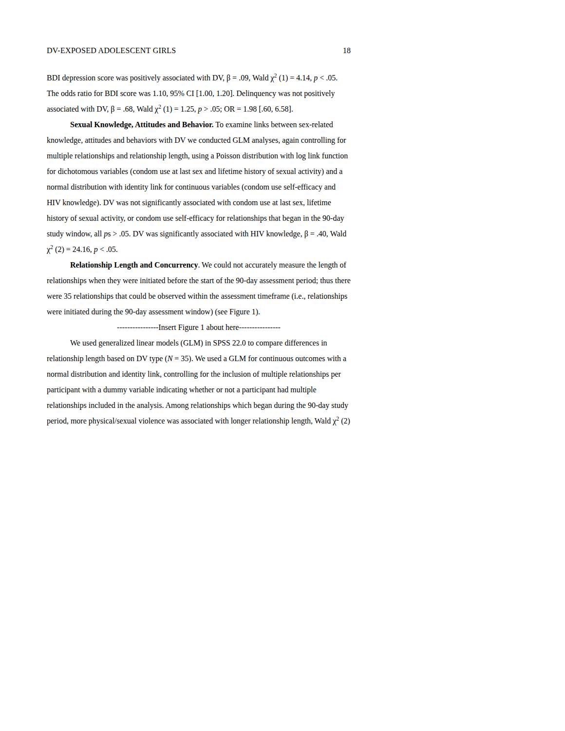DV-Exposed Adolescent Girls 18
BDI depression score was positively associated with DV, β = .09, Wald χ2 (1) = 4.14, p < .05. The odds ratio for BDI score was 1.10, 95% CI [1.00, 1.20]. Delinquency was not positively associated with DV, β = .68, Wald χ2 (1) = 1.25, p > .05; OR = 1.98 [.60, 6.58].
Sexual Knowledge, Attitudes and Behavior. To examine links between sex-related knowledge, attitudes and behaviors with DV we conducted GLM analyses, again controlling for multiple relationships and relationship length, using a Poisson distribution with log link function for dichotomous variables (condom use at last sex and lifetime history of sexual activity) and a normal distribution with identity link for continuous variables (condom use self-efficacy and HIV knowledge). DV was not significantly associated with condom use at last sex, lifetime history of sexual activity, or condom use self-efficacy for relationships that began in the 90-day study window, all ps > .05. DV was significantly associated with HIV knowledge, β = .40, Wald χ2 (2) = 24.16, p < .05.
Relationship Length and Concurrency. We could not accurately measure the length of relationships when they were initiated before the start of the 90-day assessment period; thus there were 35 relationships that could be observed within the assessment timeframe (i.e., relationships were initiated during the 90-day assessment window) (see Figure 1).
----------------Insert Figure 1 about here----------------
We used generalized linear models (GLM) in SPSS 22.0 to compare differences in relationship length based on DV type (N = 35). We used a GLM for continuous outcomes with a normal distribution and identity link, controlling for the inclusion of multiple relationships per participant with a dummy variable indicating whether or not a participant had multiple relationships included in the analysis. Among relationships which began during the 90-day study period, more physical/sexual violence was associated with longer relationship length, Wald χ2 (2)